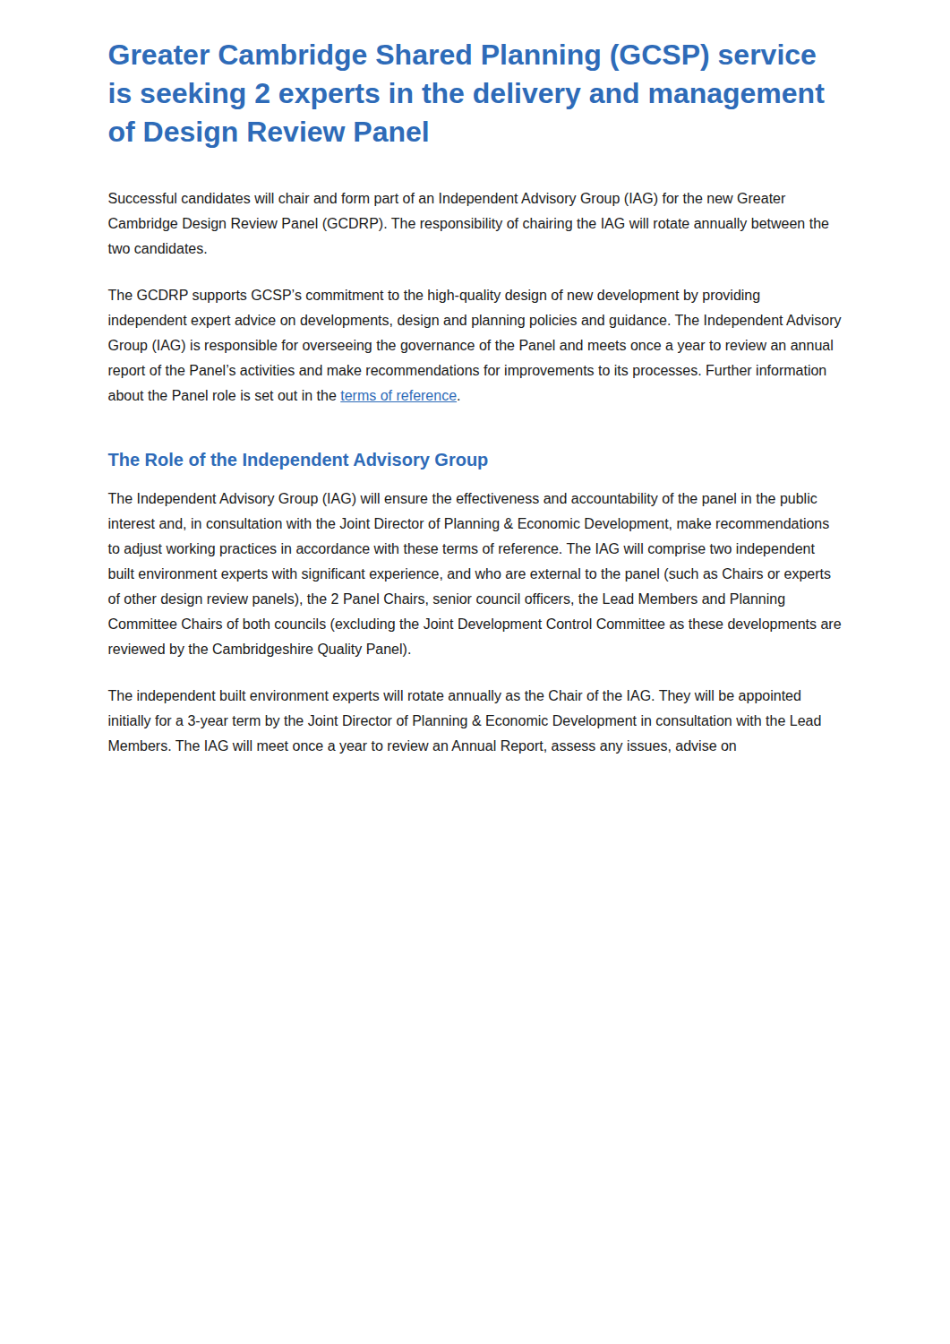Greater Cambridge Shared Planning (GCSP) service is seeking 2 experts in the delivery and management of Design Review Panel
Successful candidates will chair and form part of an Independent Advisory Group (IAG) for the new Greater Cambridge Design Review Panel (GCDRP). The responsibility of chairing the IAG will rotate annually between the two candidates.
The GCDRP supports GCSP’s commitment to the high-quality design of new development by providing independent expert advice on developments, design and planning policies and guidance. The Independent Advisory Group (IAG) is responsible for overseeing the governance of the Panel and meets once a year to review an annual report of the Panel’s activities and make recommendations for improvements to its processes. Further information about the Panel role is set out in the terms of reference.
The Role of the Independent Advisory Group
The Independent Advisory Group (IAG) will ensure the effectiveness and accountability of the panel in the public interest and, in consultation with the Joint Director of Planning & Economic Development, make recommendations to adjust working practices in accordance with these terms of reference. The IAG will comprise two independent built environment experts with significant experience, and who are external to the panel (such as Chairs or experts of other design review panels), the 2 Panel Chairs, senior council officers, the Lead Members and Planning Committee Chairs of both councils (excluding the Joint Development Control Committee as these developments are reviewed by the Cambridgeshire Quality Panel).
The independent built environment experts will rotate annually as the Chair of the IAG. They will be appointed initially for a 3-year term by the Joint Director of Planning & Economic Development in consultation with the Lead Members. The IAG will meet once a year to review an Annual Report, assess any issues, advise on